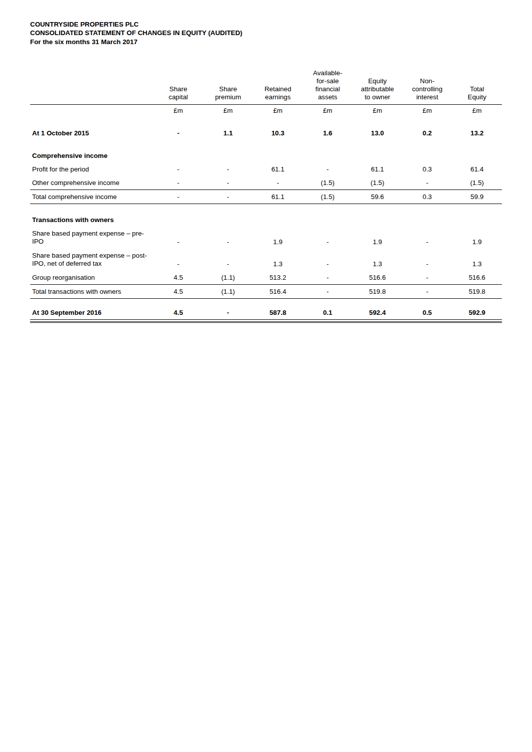COUNTRYSIDE PROPERTIES PLC
CONSOLIDATED STATEMENT OF CHANGES IN EQUITY (AUDITED)
For the six months 31 March 2017
| | Share capital | Share premium | Retained earnings | Available- for-sale financial assets | Equity attributable to owner | Non- controlling interest | Total Equity |
| --- | --- | --- | --- | --- | --- | --- | --- |
| | £m | £m | £m | £m | £m | £m | £m |
| At 1 October 2015 | - | 1.1 | 10.3 | 1.6 | 13.0 | 0.2 | 13.2 |
| Comprehensive income | | | | | | | |
| Profit for the period | - | - | 61.1 | - | 61.1 | 0.3 | 61.4 |
| Other comprehensive income | - | - | - | (1.5) | (1.5) | - | (1.5) |
| Total comprehensive income | - | - | 61.1 | (1.5) | 59.6 | 0.3 | 59.9 |
| Transactions with owners | | | | | | | |
| Share based payment expense – pre-IPO | - | - | 1.9 | - | 1.9 | - | 1.9 |
| Share based payment expense – post-IPO, net of deferred tax | - | - | 1.3 | - | 1.3 | - | 1.3 |
| Group reorganisation | 4.5 | (1.1) | 513.2 | - | 516.6 | - | 516.6 |
| Total transactions with owners | 4.5 | (1.1) | 516.4 | - | 519.8 | - | 519.8 |
| At 30 September 2016 | 4.5 | - | 587.8 | 0.1 | 592.4 | 0.5 | 592.9 |